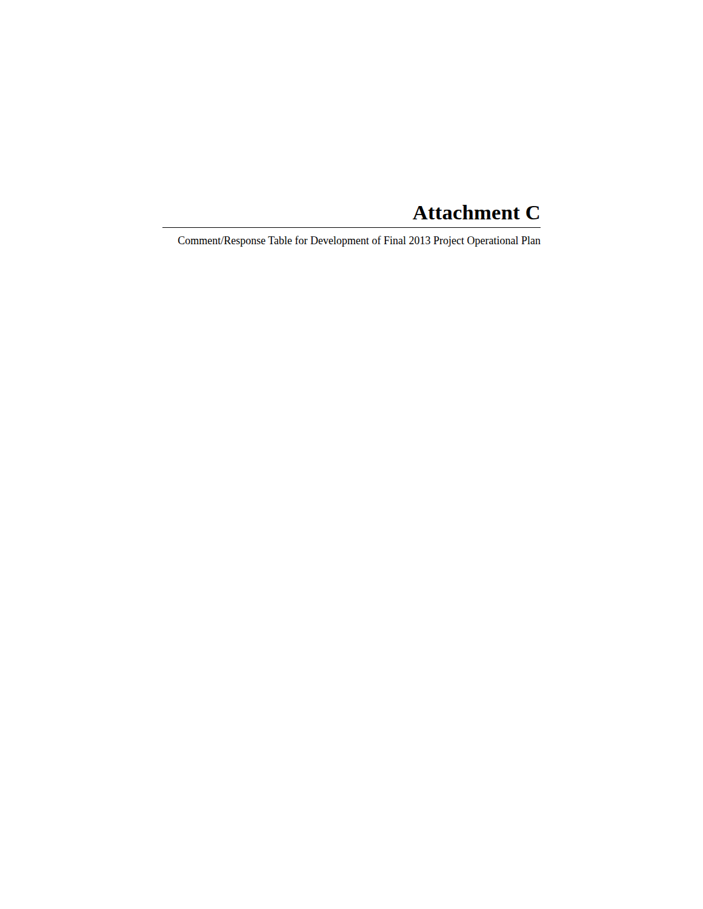Attachment C
Comment/Response Table for Development of Final 2013 Project Operational Plan